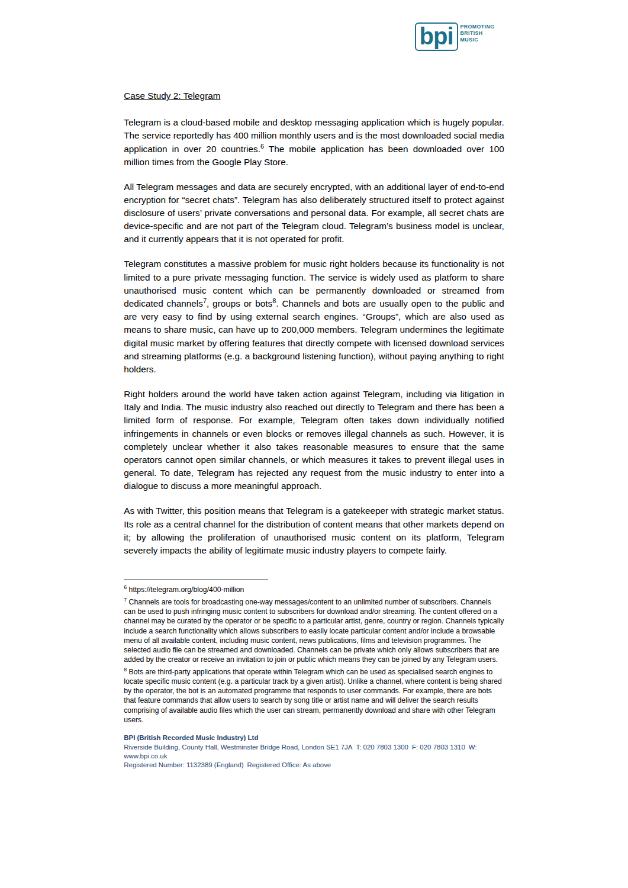bpi Promoting
British
Music
Case Study 2: Telegram
Telegram is a cloud-based mobile and desktop messaging application which is hugely popular. The service reportedly has 400 million monthly users and is the most downloaded social media application in over 20 countries.6 The mobile application has been downloaded over 100 million times from the Google Play Store.
All Telegram messages and data are securely encrypted, with an additional layer of end-to-end encryption for “secret chats”. Telegram has also deliberately structured itself to protect against disclosure of users’ private conversations and personal data. For example, all secret chats are device-specific and are not part of the Telegram cloud. Telegram’s business model is unclear, and it currently appears that it is not operated for profit.
Telegram constitutes a massive problem for music right holders because its functionality is not limited to a pure private messaging function. The service is widely used as platform to share unauthorised music content which can be permanently downloaded or streamed from dedicated channels7, groups or bots8. Channels and bots are usually open to the public and are very easy to find by using external search engines. “Groups”, which are also used as means to share music, can have up to 200,000 members. Telegram undermines the legitimate digital music market by offering features that directly compete with licensed download services and streaming platforms (e.g. a background listening function), without paying anything to right holders.
Right holders around the world have taken action against Telegram, including via litigation in Italy and India. The music industry also reached out directly to Telegram and there has been a limited form of response. For example, Telegram often takes down individually notified infringements in channels or even blocks or removes illegal channels as such. However, it is completely unclear whether it also takes reasonable measures to ensure that the same operators cannot open similar channels, or which measures it takes to prevent illegal uses in general. To date, Telegram has rejected any request from the music industry to enter into a dialogue to discuss a more meaningful approach.
As with Twitter, this position means that Telegram is a gatekeeper with strategic market status. Its role as a central channel for the distribution of content means that other markets depend on it; by allowing the proliferation of unauthorised music content on its platform, Telegram severely impacts the ability of legitimate music industry players to compete fairly.
6 https://telegram.org/blog/400-million
7 Channels are tools for broadcasting one-way messages/content to an unlimited number of subscribers. Channels can be used to push infringing music content to subscribers for download and/or streaming. The content offered on a channel may be curated by the operator or be specific to a particular artist, genre, country or region. Channels typically include a search functionality which allows subscribers to easily locate particular content and/or include a browsable menu of all available content, including music content, news publications, films and television programmes. The selected audio file can be streamed and downloaded. Channels can be private which only allows subscribers that are added by the creator or receive an invitation to join or public which means they can be joined by any Telegram users.
8 Bots are third-party applications that operate within Telegram which can be used as specialised search engines to locate specific music content (e.g. a particular track by a given artist). Unlike a channel, where content is being shared by the operator, the bot is an automated programme that responds to user commands. For example, there are bots that feature commands that allow users to search by song title or artist name and will deliver the search results comprising of available audio files which the user can stream, permanently download and share with other Telegram users.
BPI (British Recorded Music Industry) Ltd
Riverside Building, County Hall, Westminster Bridge Road, London SE1 7JA T: 020 7803 1300 F: 020 7803 1310 W: www.bpi.co.uk
Registered Number: 1132389 (England) Registered Office: As above